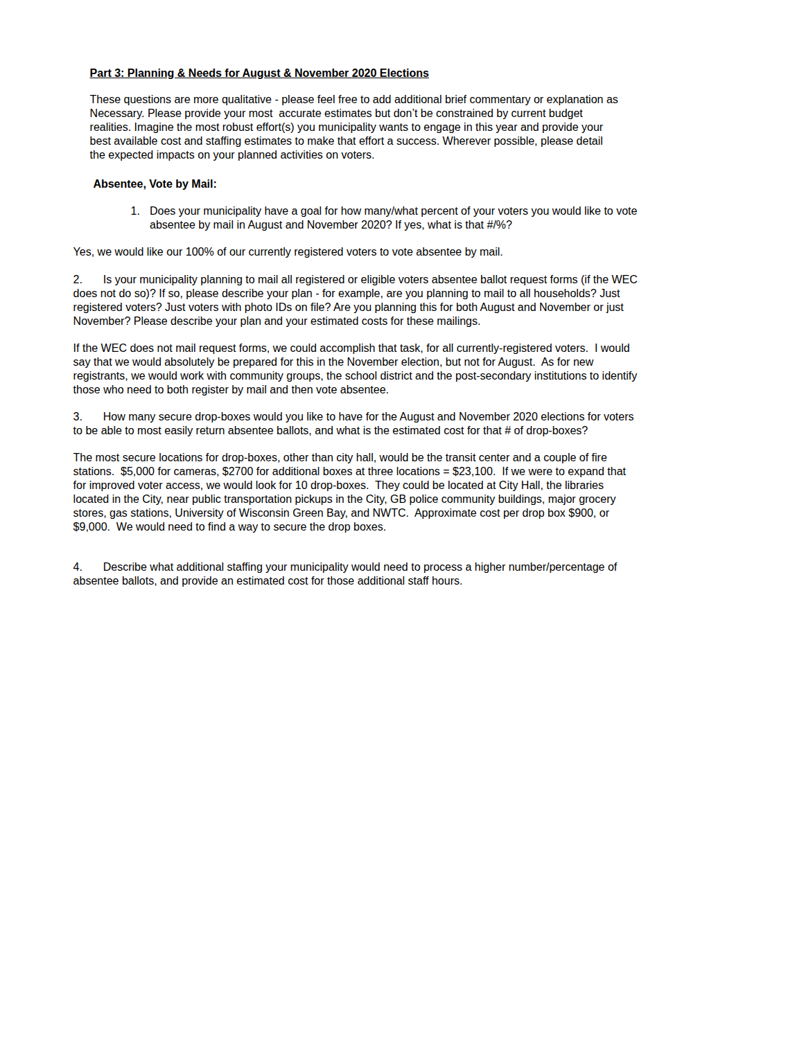Part 3: Planning & Needs for August & November 2020 Elections
These questions are more qualitative - please feel free to add additional brief commentary or explanation as
Necessary. Please provide your most accurate estimates but don’t be constrained by current budget
realities. Imagine the most robust effort(s) you municipality wants to engage in this year and provide your
best available cost and staffing estimates to make that effort a success. Wherever possible, please detail
the expected impacts on your planned activities on voters.
Absentee, Vote by Mail:
Does your municipality have a goal for how many/what percent of your voters you would like to vote absentee by mail in August and November 2020? If yes, what is that #/%?
Yes, we would like our 100% of our currently registered voters to vote absentee by mail.
2. Is your municipality planning to mail all registered or eligible voters absentee ballot request forms (if the WEC does not do so)? If so, please describe your plan - for example, are you planning to mail to all households? Just registered voters? Just voters with photo IDs on file? Are you planning this for both August and November or just November? Please describe your plan and your estimated costs for these mailings.
If the WEC does not mail request forms, we could accomplish that task, for all currently-registered voters. I would say that we would absolutely be prepared for this in the November election, but not for August. As for new registrants, we would work with community groups, the school district and the post-secondary institutions to identify those who need to both register by mail and then vote absentee.
3. How many secure drop-boxes would you like to have for the August and November 2020 elections for voters to be able to most easily return absentee ballots, and what is the estimated cost for that # of drop-boxes?
The most secure locations for drop-boxes, other than city hall, would be the transit center and a couple of fire stations. $5,000 for cameras, $2700 for additional boxes at three locations = $23,100. If we were to expand that for improved voter access, we would look for 10 drop-boxes. They could be located at City Hall, the libraries located in the City, near public transportation pickups in the City, GB police community buildings, major grocery stores, gas stations, University of Wisconsin Green Bay, and NWTC. Approximate cost per drop box $900, or $9,000. We would need to find a way to secure the drop boxes.
4. Describe what additional staffing your municipality would need to process a higher number/percentage of absentee ballots, and provide an estimated cost for those additional staff hours.